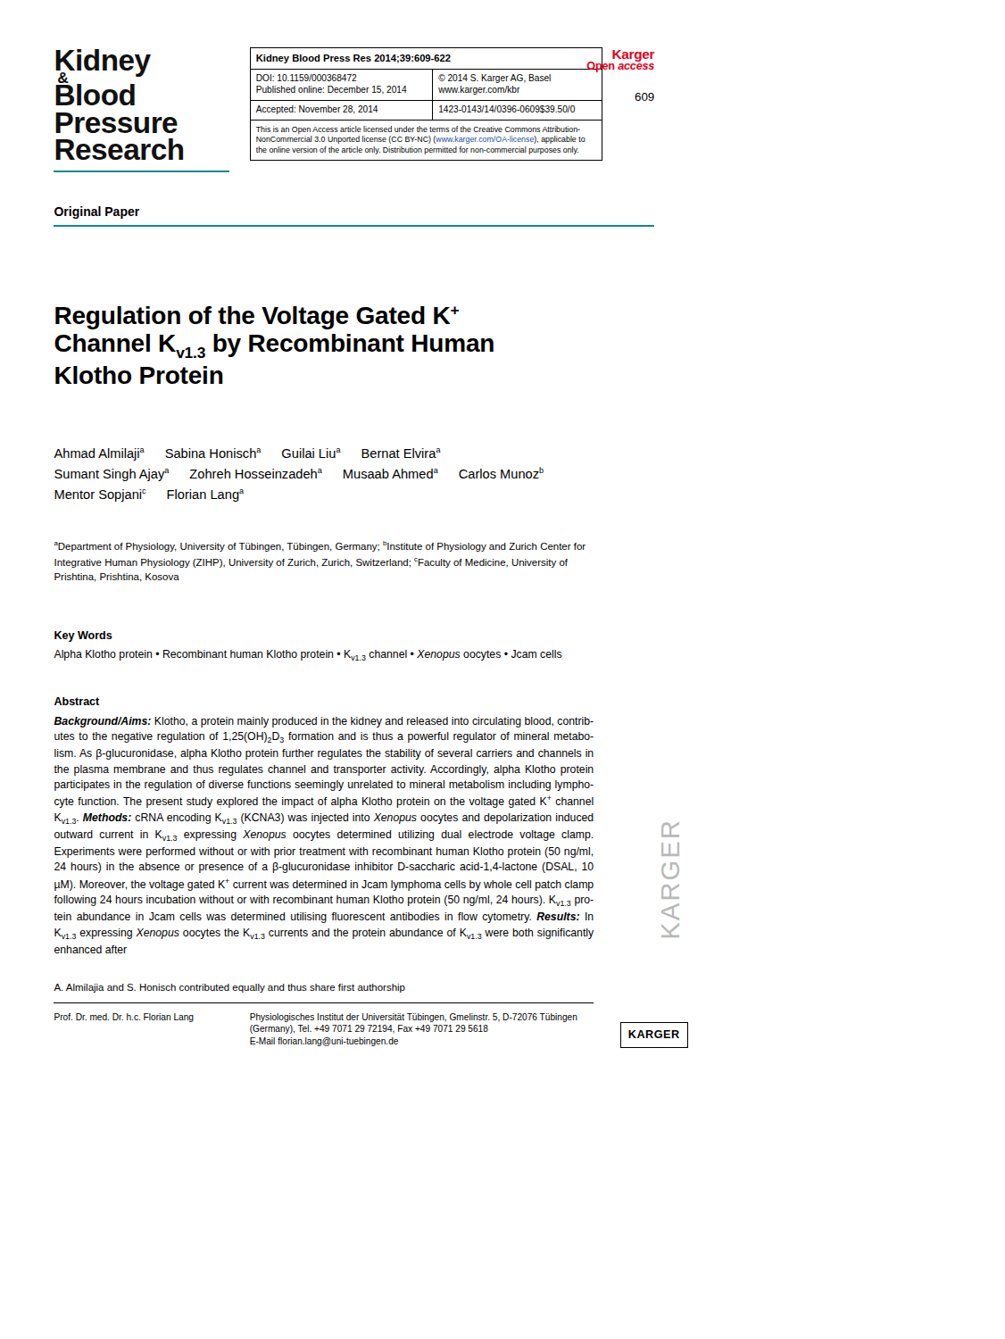Kidney & Blood Pressure Research
Kidney Blood Press Res 2014;39:609-622
DOI: 10.1159/000368472
Published online: December 15, 2014
© 2014 S. Karger AG, Basel
www.karger.com/kbr
Accepted: November 28, 2014
1423-0143/14/0396-0609$39.50/0
This is an Open Access article licensed under the terms of the Creative Commons Attribution-NonCommercial 3.0 Unported license (CC BY-NC) (www.karger.com/OA-license), applicable to the online version of the article only. Distribution permitted for non-commercial purposes only.
Karger Open access
609
Original Paper
Regulation of the Voltage Gated K+
Channel Kv1.3 by Recombinant Human
Klotho Protein
Ahmad Almilajia Sabina Honischa Guilai Liua Bernat Elviraa
Sumant Singh Ajaya Zohreh Hosseinzadeha Musaab Ahmeda Carlos Munozb
Mentor Sopjanic Florian Langa
aDepartment of Physiology, University of Tübingen, Tübingen, Germany; bInstitute of Physiology and Zurich Center for Integrative Human Physiology (ZIHP), University of Zurich, Zurich, Switzerland; cFaculty of Medicine, University of Prishtina, Prishtina, Kosova
Key Words
Alpha Klotho protein • Recombinant human Klotho protein • Kv1.3 channel • Xenopus oocytes • Jcam cells
Abstract
Background/Aims: Klotho, a protein mainly produced in the kidney and released into circulating blood, contributes to the negative regulation of 1,25(OH)2 D3 formation and is thus a powerful regulator of mineral metabolism. As β-glucuronidase, alpha Klotho protein further regulates the stability of several carriers and channels in the plasma membrane and thus regulates channel and transporter activity. Accordingly, alpha Klotho protein participates in the regulation of diverse functions seemingly unrelated to mineral metabolism including lymphocyte function. The present study explored the impact of alpha Klotho protein on the voltage gated K+ channel Kv1.3. Methods: cRNA encoding Kv1.3 (KCNA3) was injected into Xenopus oocytes and depolarization induced outward current in Kv1.3 expressing Xenopus oocytes determined utilizing dual electrode voltage clamp. Experiments were performed without or with prior treatment with recombinant human Klotho protein (50 ng/ml, 24 hours) in the absence or presence of a β-glucuronidase inhibitor D-saccharic acid-1,4-lactone (DSAL, 10 µM). Moreover, the voltage gated K+ current was determined in Jcam lymphoma cells by whole cell patch clamp following 24 hours incubation without or with recombinant human Klotho protein (50 ng/ml, 24 hours). Kv1.3 protein abundance in Jcam cells was determined utilising fluorescent antibodies in flow cytometry. Results: In Kv1.3 expressing Xenopus oocytes the Kv1.3 currents and the protein abundance of Kv1.3 were both significantly enhanced after
A. Almilajia and S. Honisch contributed equally and thus share first authorship
Prof. Dr. med. Dr. h.c. Florian Lang
Physiologisches Institut der Universität Tübingen, Gmelinstr. 5, D-72076 Tübingen
(Germany), Tel. +49 7071 29 72194, Fax +49 7071 29 5618
E-Mail florian.lang@uni-tuebingen.de
KARGER
KARGER